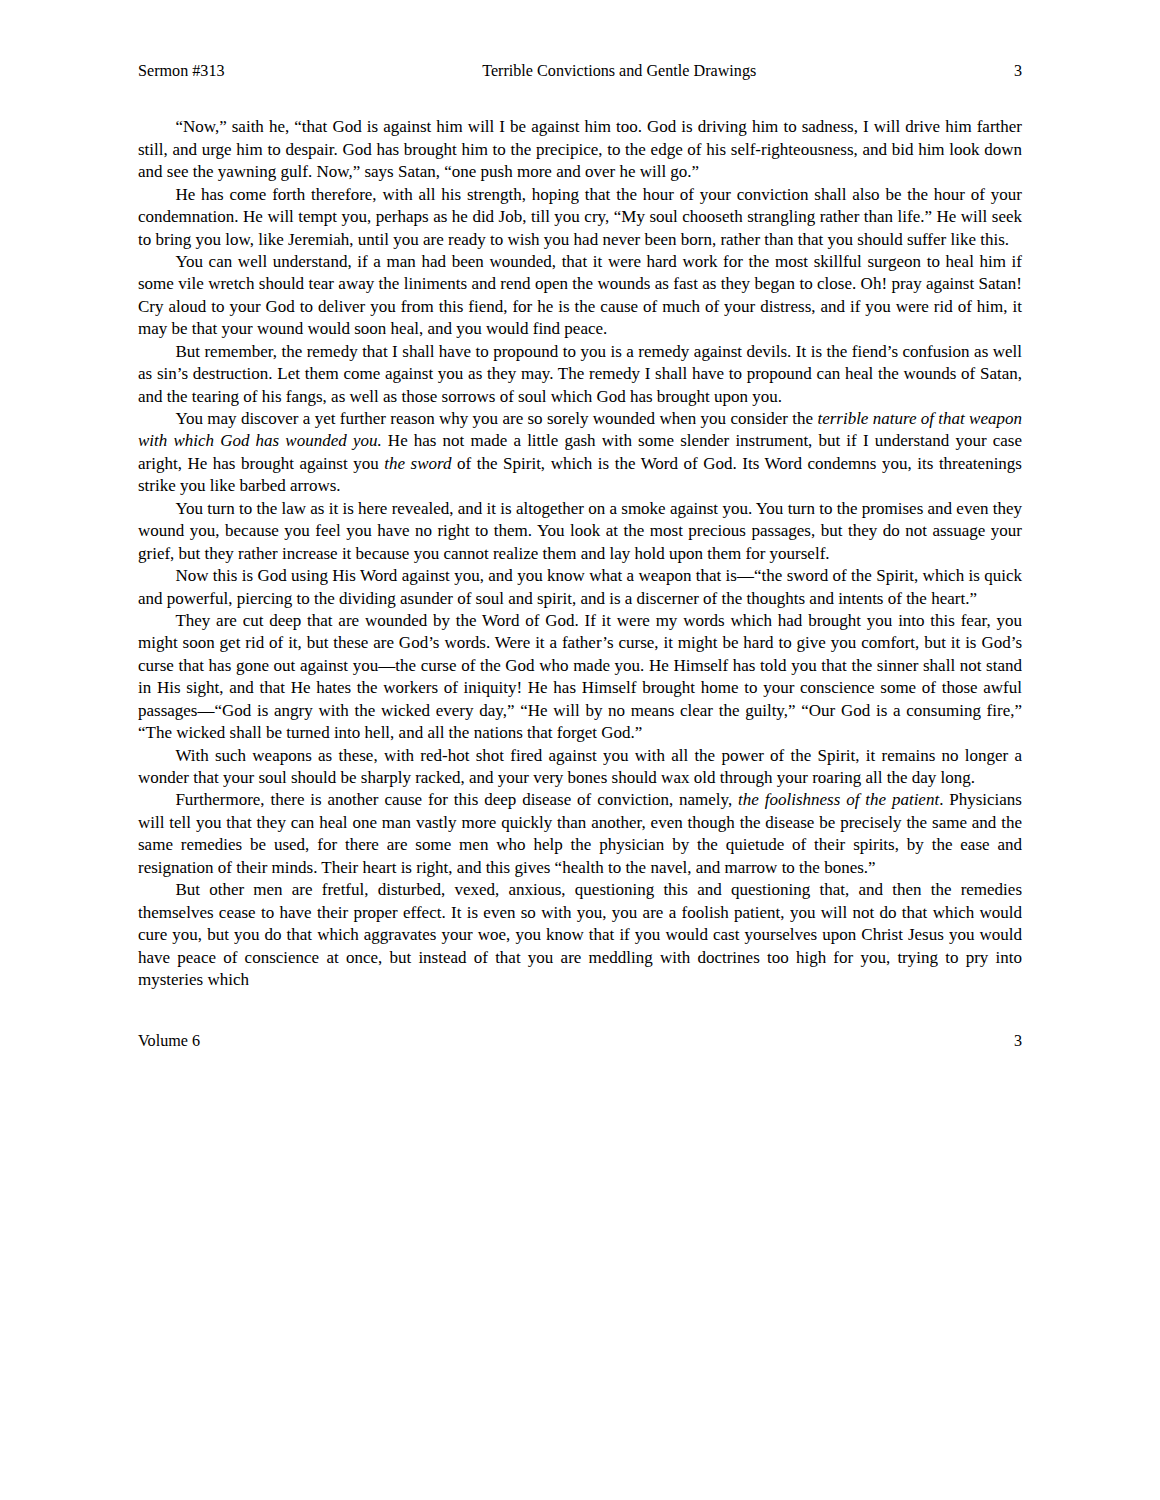Sermon #313 Terrible Convictions and Gentle Drawings 3
“Now,” saith he, “that God is against him will I be against him too. God is driving him to sadness, I will drive him farther still, and urge him to despair. God has brought him to the precipice, to the edge of his self-righteousness, and bid him look down and see the yawning gulf. Now,” says Satan, “one push more and over he will go.”
He has come forth therefore, with all his strength, hoping that the hour of your conviction shall also be the hour of your condemnation. He will tempt you, perhaps as he did Job, till you cry, “My soul chooseth strangling rather than life.” He will seek to bring you low, like Jeremiah, until you are ready to wish you had never been born, rather than that you should suffer like this.
You can well understand, if a man had been wounded, that it were hard work for the most skillful surgeon to heal him if some vile wretch should tear away the liniments and rend open the wounds as fast as they began to close. Oh! pray against Satan! Cry aloud to your God to deliver you from this fiend, for he is the cause of much of your distress, and if you were rid of him, it may be that your wound would soon heal, and you would find peace.
But remember, the remedy that I shall have to propound to you is a remedy against devils. It is the fiend’s confusion as well as sin’s destruction. Let them come against you as they may. The remedy I shall have to propound can heal the wounds of Satan, and the tearing of his fangs, as well as those sorrows of soul which God has brought upon you.
You may discover a yet further reason why you are so sorely wounded when you consider the terrible nature of that weapon with which God has wounded you. He has not made a little gash with some slender instrument, but if I understand your case aright, He has brought against you the sword of the Spirit, which is the Word of God. Its Word condemns you, its threatenings strike you like barbed arrows.
You turn to the law as it is here revealed, and it is altogether on a smoke against you. You turn to the promises and even they wound you, because you feel you have no right to them. You look at the most precious passages, but they do not assuage your grief, but they rather increase it because you cannot realize them and lay hold upon them for yourself.
Now this is God using His Word against you, and you know what a weapon that is—“the sword of the Spirit, which is quick and powerful, piercing to the dividing asunder of soul and spirit, and is a discerner of the thoughts and intents of the heart.”
They are cut deep that are wounded by the Word of God. If it were my words which had brought you into this fear, you might soon get rid of it, but these are God’s words. Were it a father’s curse, it might be hard to give you comfort, but it is God’s curse that has gone out against you—the curse of the God who made you. He Himself has told you that the sinner shall not stand in His sight, and that He hates the workers of iniquity! He has Himself brought home to your conscience some of those awful passages—“God is angry with the wicked every day,” “He will by no means clear the guilty,” “Our God is a consuming fire,” “The wicked shall be turned into hell, and all the nations that forget God.”
With such weapons as these, with red-hot shot fired against you with all the power of the Spirit, it remains no longer a wonder that your soul should be sharply racked, and your very bones should wax old through your roaring all the day long.
Furthermore, there is another cause for this deep disease of conviction, namely, the foolishness of the patient. Physicians will tell you that they can heal one man vastly more quickly than another, even though the disease be precisely the same and the same remedies be used, for there are some men who help the physician by the quietude of their spirits, by the ease and resignation of their minds. Their heart is right, and this gives “health to the navel, and marrow to the bones.”
But other men are fretful, disturbed, vexed, anxious, questioning this and questioning that, and then the remedies themselves cease to have their proper effect. It is even so with you, you are a foolish patient, you will not do that which would cure you, but you do that which aggravates your woe, you know that if you would cast yourselves upon Christ Jesus you would have peace of conscience at once, but instead of that you are meddling with doctrines too high for you, trying to pry into mysteries which
Volume 6 3